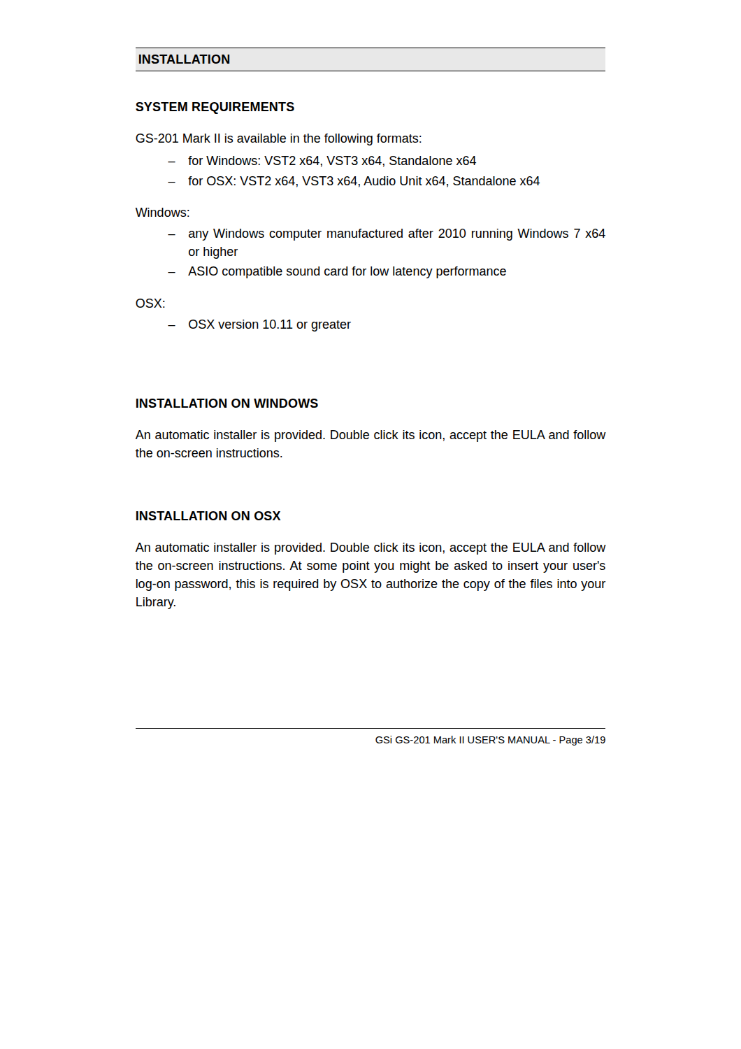INSTALLATION
SYSTEM REQUIREMENTS
GS-201 Mark II is available in the following formats:
for Windows: VST2 x64, VST3 x64, Standalone x64
for OSX: VST2 x64, VST3 x64, Audio Unit x64, Standalone x64
Windows:
any Windows computer manufactured after 2010 running Windows 7 x64 or higher
ASIO compatible sound card for low latency performance
OSX:
OSX version 10.11 or greater
INSTALLATION ON WINDOWS
An automatic installer is provided. Double click its icon, accept the EULA and follow the on-screen instructions.
INSTALLATION ON OSX
An automatic installer is provided. Double click its icon, accept the EULA and follow the on-screen instructions. At some point you might be asked to insert your user's log-on password, this is required by OSX to authorize the copy of the files into your Library.
GSi GS-201 Mark II USER'S MANUAL - Page 3/19